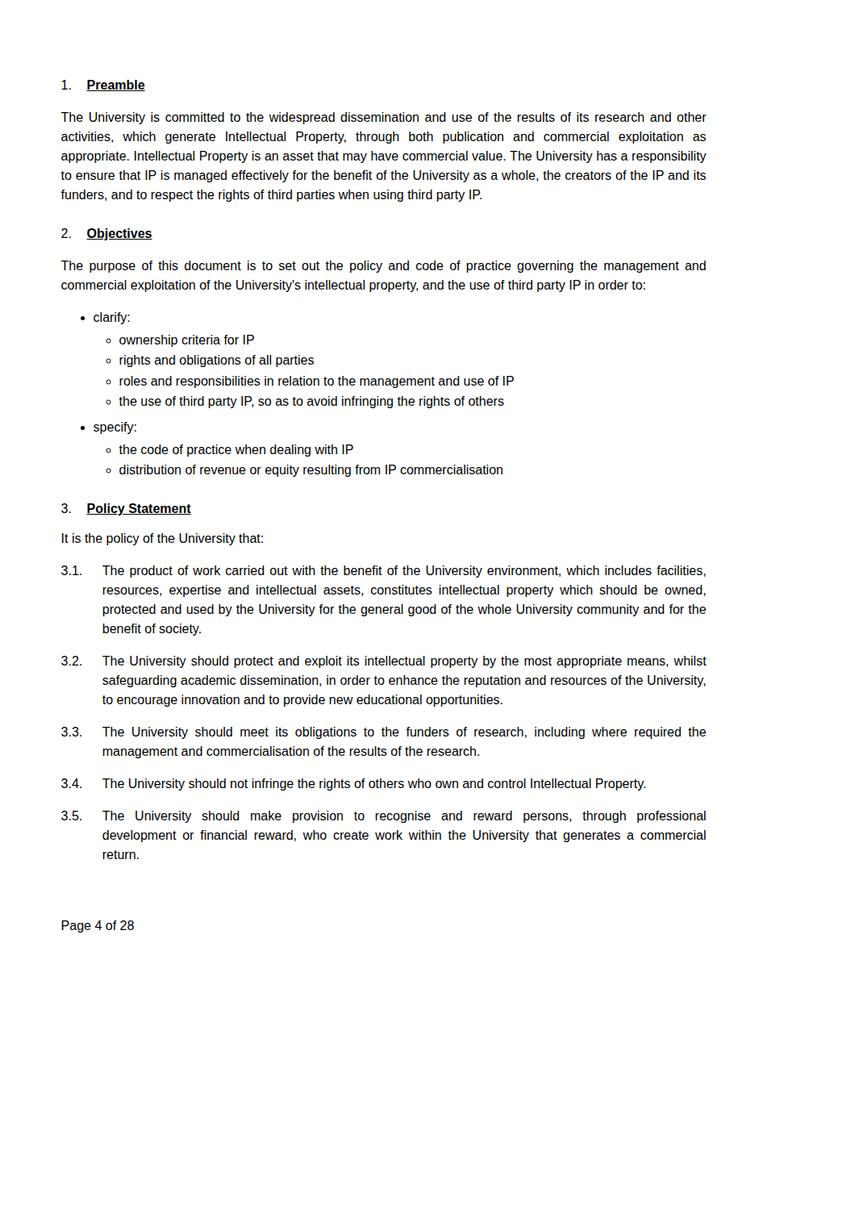1.
Preamble
The University is committed to the widespread dissemination and use of the results of its research and other activities, which generate Intellectual Property, through both publication and commercial exploitation as appropriate. Intellectual Property is an asset that may have commercial value. The University has a responsibility to ensure that IP is managed effectively for the benefit of the University as a whole, the creators of the IP and its funders, and to respect the rights of third parties when using third party IP.
2.
Objectives
The purpose of this document is to set out the policy and code of practice governing the management and commercial exploitation of the University's intellectual property, and the use of third party IP in order to:
clarify:
ownership criteria for IP
rights and obligations of all parties
roles and responsibilities in relation to the management and use of IP
the use of third party IP, so as to avoid infringing the rights of others
specify:
the code of practice when dealing with IP
distribution of revenue or equity resulting from IP commercialisation
3.
Policy Statement
It is the policy of the University that:
3.1. The product of work carried out with the benefit of the University environment, which includes facilities, resources, expertise and intellectual assets, constitutes intellectual property which should be owned, protected and used by the University for the general good of the whole University community and for the benefit of society.
3.2. The University should protect and exploit its intellectual property by the most appropriate means, whilst safeguarding academic dissemination, in order to enhance the reputation and resources of the University, to encourage innovation and to provide new educational opportunities.
3.3. The University should meet its obligations to the funders of research, including where required the management and commercialisation of the results of the research.
3.4. The University should not infringe the rights of others who own and control Intellectual Property.
3.5. The University should make provision to recognise and reward persons, through professional development or financial reward, who create work within the University that generates a commercial return.
Page 4 of 28